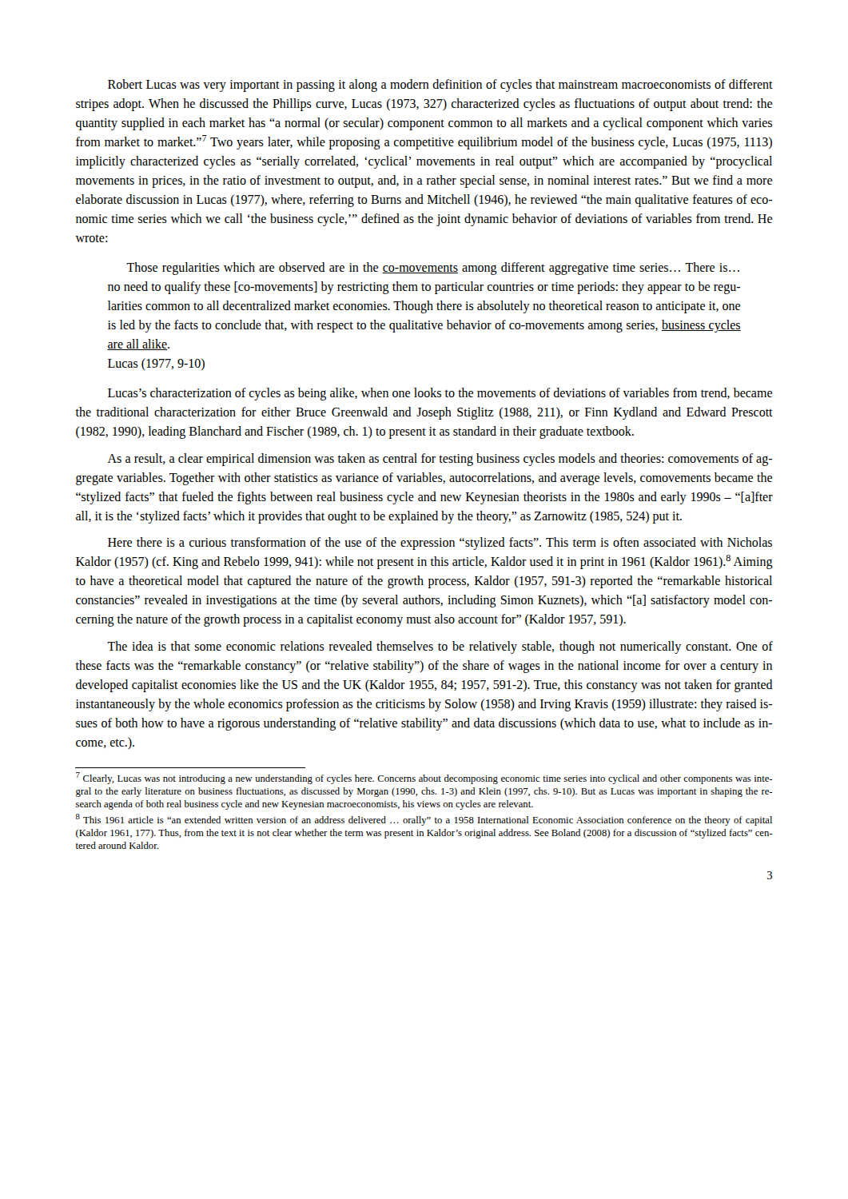Robert Lucas was very important in passing it along a modern definition of cycles that mainstream macroeconomists of different stripes adopt. When he discussed the Phillips curve, Lucas (1973, 327) characterized cycles as fluctuations of output about trend: the quantity supplied in each market has “a normal (or secular) component common to all markets and a cyclical component which varies from market to market.”7 Two years later, while proposing a competitive equilibrium model of the business cycle, Lucas (1975, 1113) implicitly characterized cycles as “serially correlated, ‘cyclical’ movements in real output” which are accompanied by “procyclical movements in prices, in the ratio of investment to output, and, in a rather special sense, in nominal interest rates.” But we find a more elaborate discussion in Lucas (1977), where, referring to Burns and Mitchell (1946), he reviewed “the main qualitative features of economic time series which we call ‘the business cycle,’” defined as the joint dynamic behavior of deviations of variables from trend. He wrote:
Those regularities which are observed are in the co-movements among different aggregative time series… There is… no need to qualify these [co-movements] by restricting them to particular countries or time periods: they appear to be regularities common to all decentralized market economies. Though there is absolutely no theoretical reason to anticipate it, one is led by the facts to conclude that, with respect to the qualitative behavior of co-movements among series, business cycles are all alike.
Lucas (1977, 9-10)
Lucas’s characterization of cycles as being alike, when one looks to the movements of deviations of variables from trend, became the traditional characterization for either Bruce Greenwald and Joseph Stiglitz (1988, 211), or Finn Kydland and Edward Prescott (1982, 1990), leading Blanchard and Fischer (1989, ch. 1) to present it as standard in their graduate textbook.
As a result, a clear empirical dimension was taken as central for testing business cycles models and theories: comovements of aggregate variables. Together with other statistics as variance of variables, autocorrelations, and average levels, comovements became the “stylized facts” that fueled the fights between real business cycle and new Keynesian theorists in the 1980s and early 1990s – “[a]fter all, it is the ‘stylized facts’ which it provides that ought to be explained by the theory,” as Zarnowitz (1985, 524) put it.
Here there is a curious transformation of the use of the expression “stylized facts”. This term is often associated with Nicholas Kaldor (1957) (cf. King and Rebelo 1999, 941): while not present in this article, Kaldor used it in print in 1961 (Kaldor 1961).8 Aiming to have a theoretical model that captured the nature of the growth process, Kaldor (1957, 591-3) reported the “remarkable historical constancies” revealed in investigations at the time (by several authors, including Simon Kuznets), which “[a] satisfactory model concerning the nature of the growth process in a capitalist economy must also account for” (Kaldor 1957, 591).
The idea is that some economic relations revealed themselves to be relatively stable, though not numerically constant. One of these facts was the “remarkable constancy” (or “relative stability”) of the share of wages in the national income for over a century in developed capitalist economies like the US and the UK (Kaldor 1955, 84; 1957, 591-2). True, this constancy was not taken for granted instantaneously by the whole economics profession as the criticisms by Solow (1958) and Irving Kravis (1959) illustrate: they raised issues of both how to have a rigorous understanding of “relative stability” and data discussions (which data to use, what to include as income, etc.).
7 Clearly, Lucas was not introducing a new understanding of cycles here. Concerns about decomposing economic time series into cyclical and other components was integral to the early literature on business fluctuations, as discussed by Morgan (1990, chs. 1-3) and Klein (1997, chs. 9-10). But as Lucas was important in shaping the research agenda of both real business cycle and new Keynesian macroeconomists, his views on cycles are relevant.
8 This 1961 article is “an extended written version of an address delivered … orally” to a 1958 International Economic Association conference on the theory of capital (Kaldor 1961, 177). Thus, from the text it is not clear whether the term was present in Kaldor’s original address. See Boland (2008) for a discussion of “stylized facts” centered around Kaldor.
3